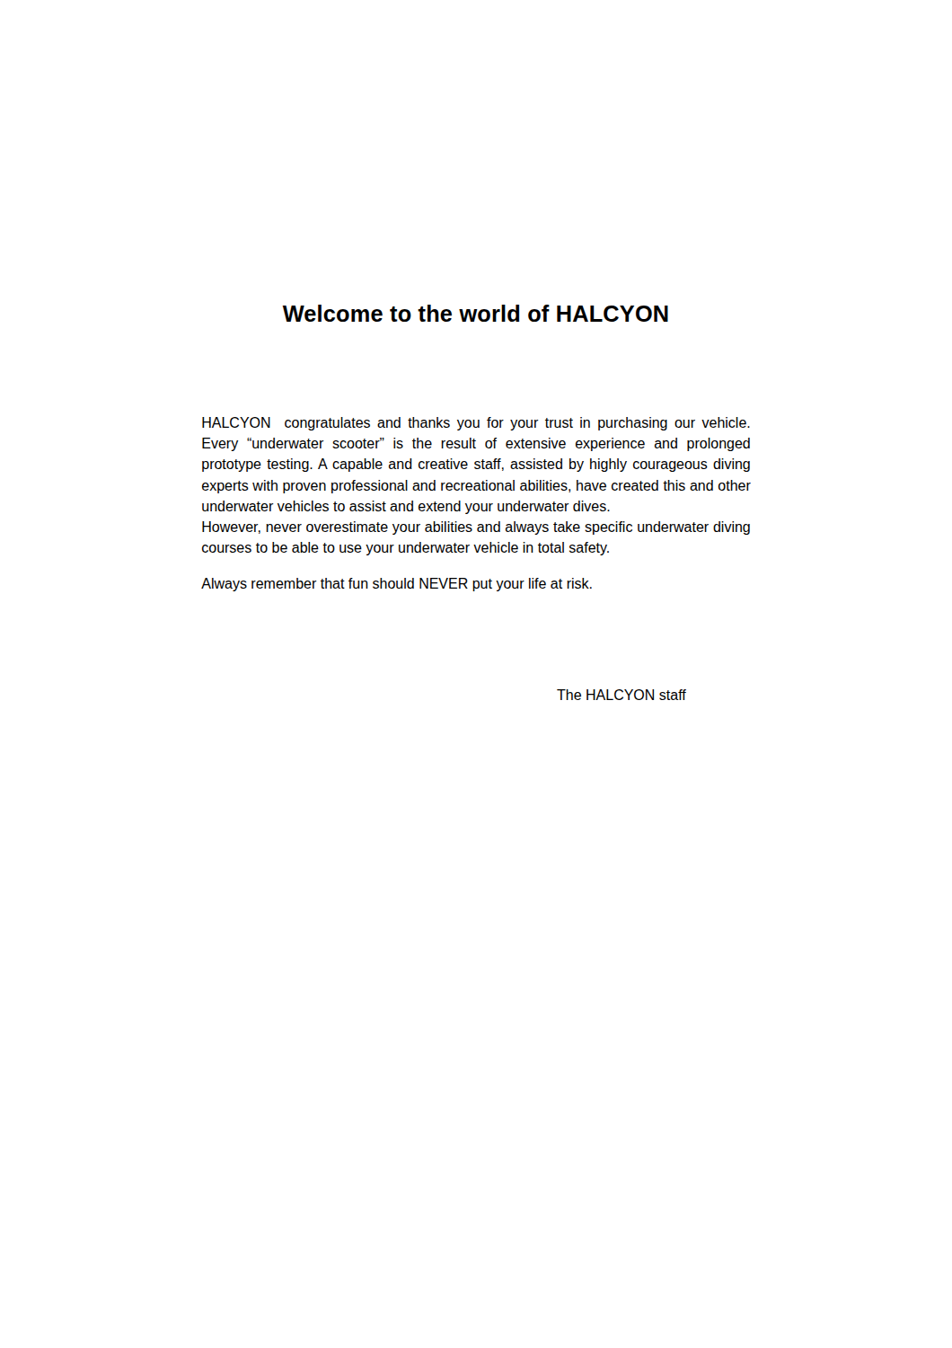Welcome to the world of HALCYON
HALCYON congratulates and thanks you for your trust in purchasing our vehicle. Every “underwater scooter” is the result of extensive experience and prolonged prototype testing. A capable and creative staff, assisted by highly courageous diving experts with proven professional and recreational abilities, have created this and other underwater vehicles to assist and extend your underwater dives.
However, never overestimate your abilities and always take specific underwater diving courses to be able to use your underwater vehicle in total safety.
Always remember that fun should NEVER put your life at risk.
The HALCYON staff